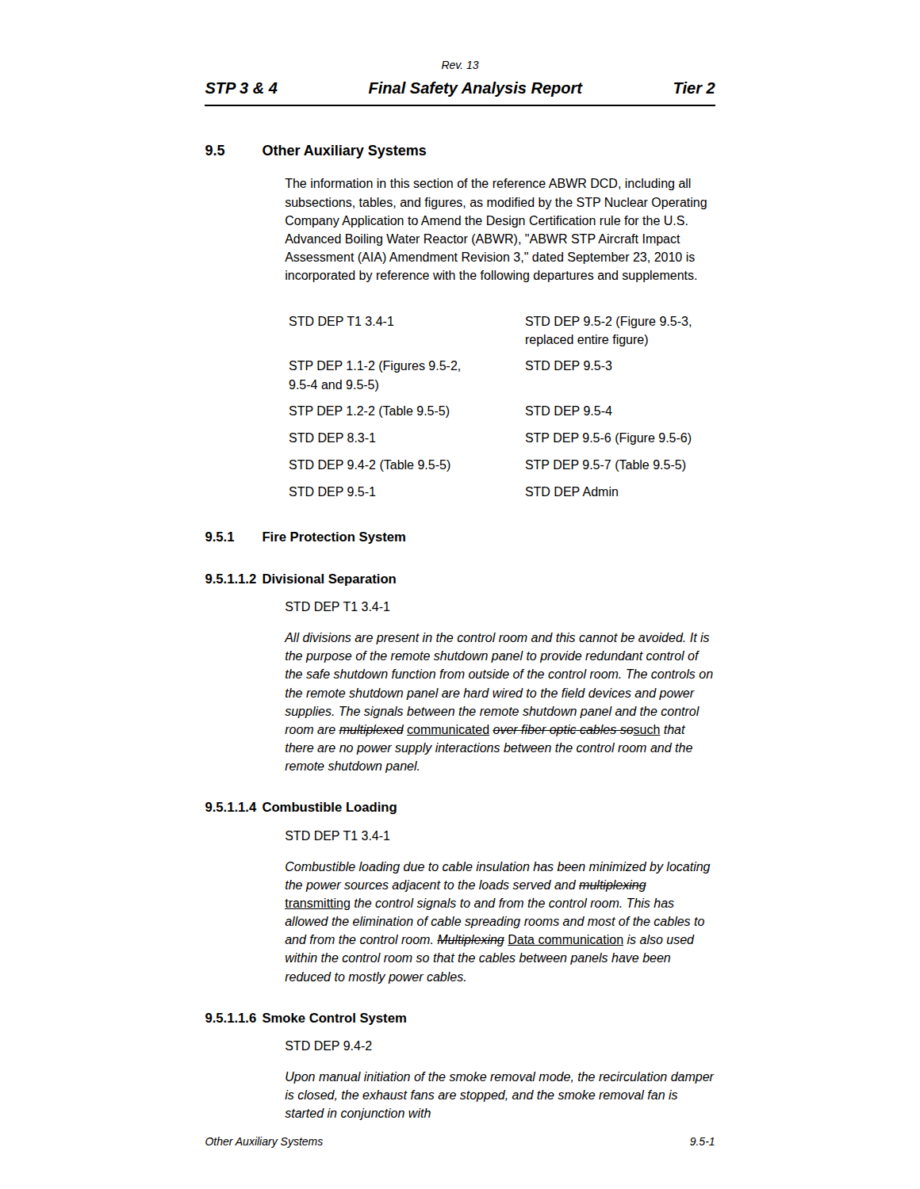Rev. 13
STP 3 & 4
Final Safety Analysis Report
Tier 2
9.5 Other Auxiliary Systems
The information in this section of the reference ABWR DCD, including all subsections, tables, and figures, as modified by the STP Nuclear Operating Company Application to Amend the Design Certification rule for the U.S. Advanced Boiling Water Reactor (ABWR), "ABWR STP Aircraft Impact Assessment (AIA) Amendment Revision 3," dated September 23, 2010 is incorporated by reference with the following departures and supplements.
| STD DEP T1 3.4-1 | STD DEP 9.5-2 (Figure 9.5-3, replaced entire figure) |
| STP DEP 1.1-2 (Figures 9.5-2, 9.5-4 and 9.5-5) | STD DEP 9.5-3 |
| STP DEP 1.2-2 (Table 9.5-5) | STD DEP 9.5-4 |
| STD DEP 8.3-1 | STP DEP 9.5-6 (Figure 9.5-6) |
| STD DEP 9.4-2 (Table 9.5-5) | STP DEP 9.5-7 (Table 9.5-5) |
| STD DEP 9.5-1 | STD DEP Admin |
9.5.1 Fire Protection System
9.5.1.1.2 Divisional Separation
STD DEP T1 3.4-1
All divisions are present in the control room and this cannot be avoided. It is the purpose of the remote shutdown panel to provide redundant control of the safe shutdown function from outside of the control room. The controls on the remote shutdown panel are hard wired to the field devices and power supplies. The signals between the remote shutdown panel and the control room are multiplexed communicated over fiber optic cables so such that there are no power supply interactions between the control room and the remote shutdown panel.
9.5.1.1.4 Combustible Loading
STD DEP T1 3.4-1
Combustible loading due to cable insulation has been minimized by locating the power sources adjacent to the loads served and multiplexing transmitting the control signals to and from the control room. This has allowed the elimination of cable spreading rooms and most of the cables to and from the control room. Multiplexing Data communication is also used within the control room so that the cables between panels have been reduced to mostly power cables.
9.5.1.1.6 Smoke Control System
STD DEP 9.4-2
Upon manual initiation of the smoke removal mode, the recirculation damper is closed, the exhaust fans are stopped, and the smoke removal fan is started in conjunction with
Other Auxiliary Systems
9.5-1